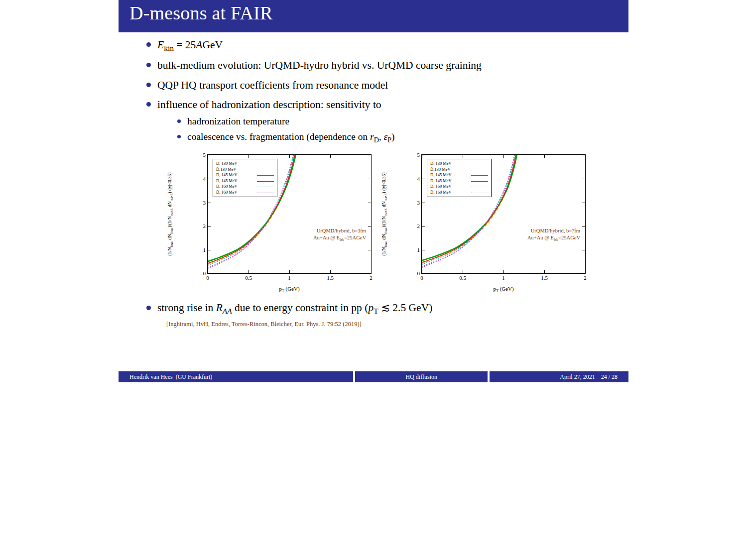D-mesons at FAIR
Ekin = 25AGeV
bulk-medium evolution: UrQMD-hydro hybrid vs. UrQMD coarse graining
QQP HQ transport coefficients from resonance model
influence of hadronization description: sensitivity to
hadronization temperature
coalescence vs. fragmentation (dependence on rD, εP)
(1/Nfinal dNfinal)/(1/Nin.P.f. dNin.P.f.) (|y|<0.35)
0
1
2
3
4
5
0
0.5
1
1.5
2
| D, 130 MeV | |
| D̄,130 MeV | |
| D, 145 MeV | |
| D̄, 145 MeV | |
| D, 160 MeV | |
| D̄, 160 MeV | |
UrQMD/hybrid, b=3fm
Au+Au @ Elab=25AGeV
pT (GeV)
(1/Nfinal dNfinal)/(1/Nin.P.f. dNin.P.f.) (|y|<0.35)
0
1
2
3
4
5
0
0.5
1
1.5
2
| D, 130 MeV | |
| D̄,130 MeV | |
| D, 145 MeV | |
| D̄, 145 MeV | |
| D, 160 MeV | |
| D̄, 160 MeV | |
UrQMD/hybrid, b=7fm
Au+Au @ Elab=25AGeV
pT (GeV)
strong rise in RAA due to energy constraint in pp (pT ≲ 2.5 GeV)
[Inghirami, HvH, Endres, Torres-Rincon, Bleicher, Eur. Phys. J. 79:52 (2019)]
Hendrik van Hees (GU Frankfurt)
HQ diffusion
April 27, 2021 24 / 28